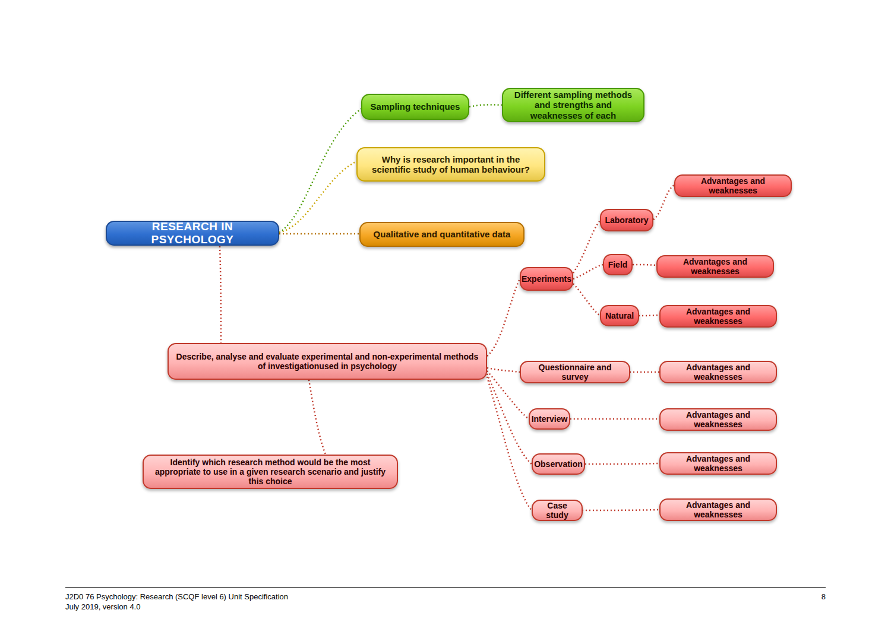RESEARCH IN PSYCHOLOGY
Sampling techniques
Different sampling methods and strengths and weaknesses of each
Why is research important in the scientific study of human behaviour?
Qualitative and quantitative data
Describe, analyse and evaluate experimental and non-experimental methods of investigationused in psychology
Experiments
Laboratory
Advantages and weaknesses
Field
Advantages and weaknesses
Natural
Advantages and weaknesses
Questionnaire and survey
Advantages and weaknesses
Interview
Advantages and weaknesses
Observation
Advantages and weaknesses
Case study
Advantages and weaknesses
Identify which research method would be the most appropriate to use in a given research scenario and justify this choice
J2D0 76 Psychology: Research (SCQF level 6) Unit Specification
July 2019, version 4.0
8